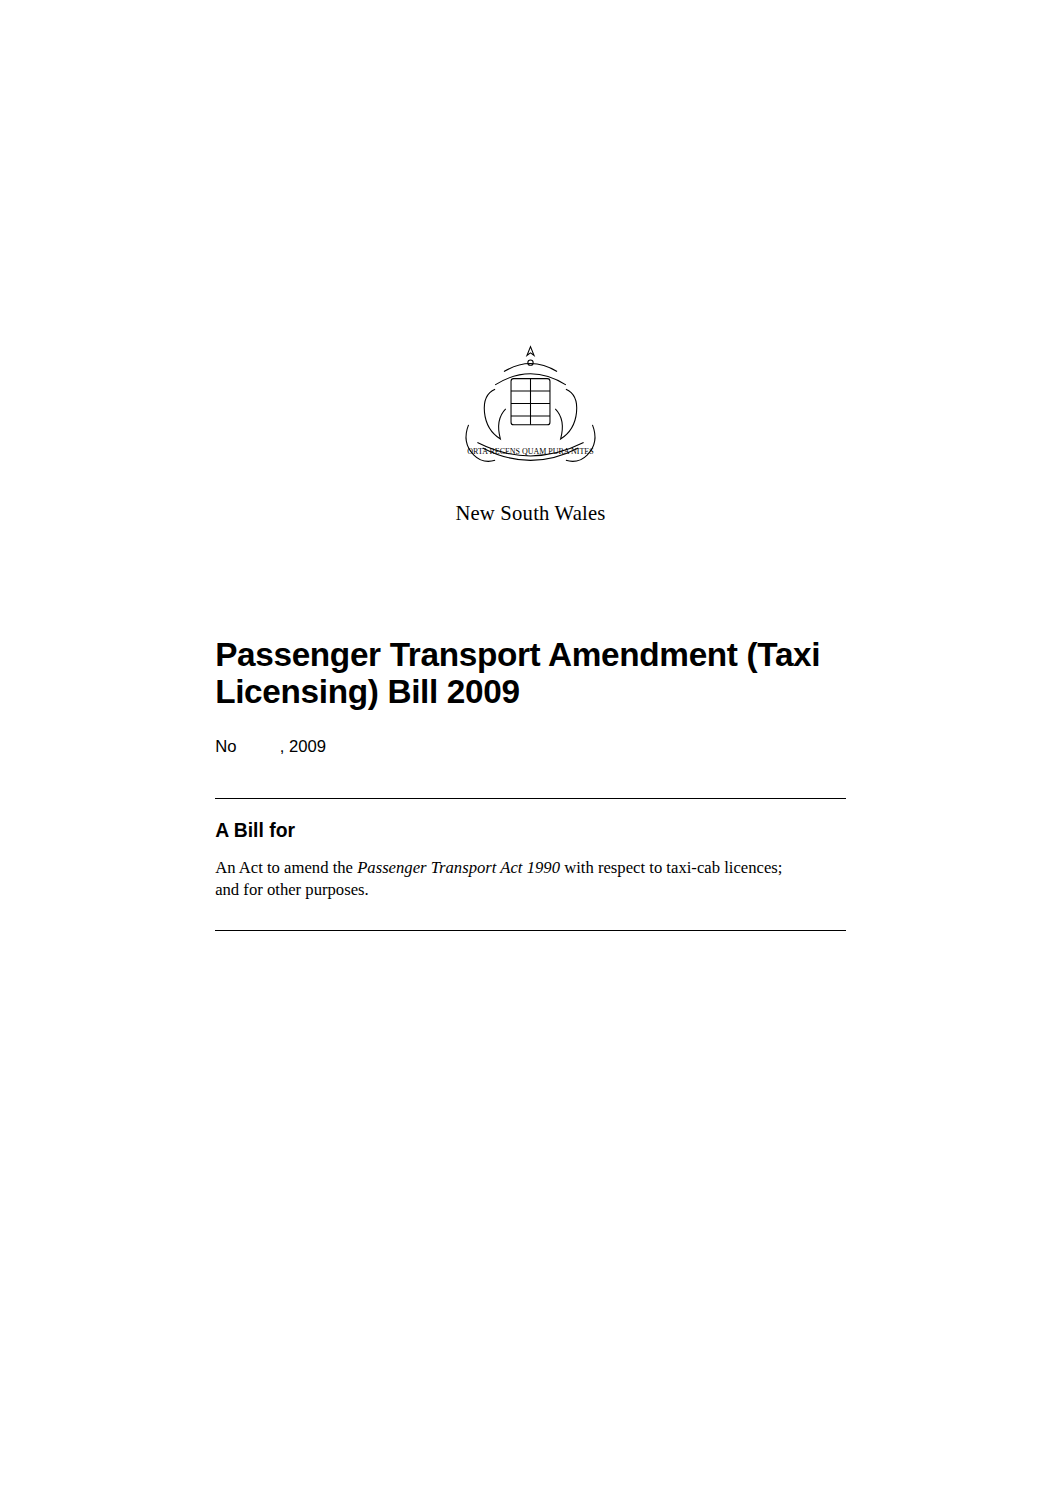New South Wales
Passenger Transport Amendment (Taxi Licensing) Bill 2009
No, 2009
A Bill for
An Act to amend the Passenger Transport Act 1990 with respect to taxi-cab licences; and for other purposes.